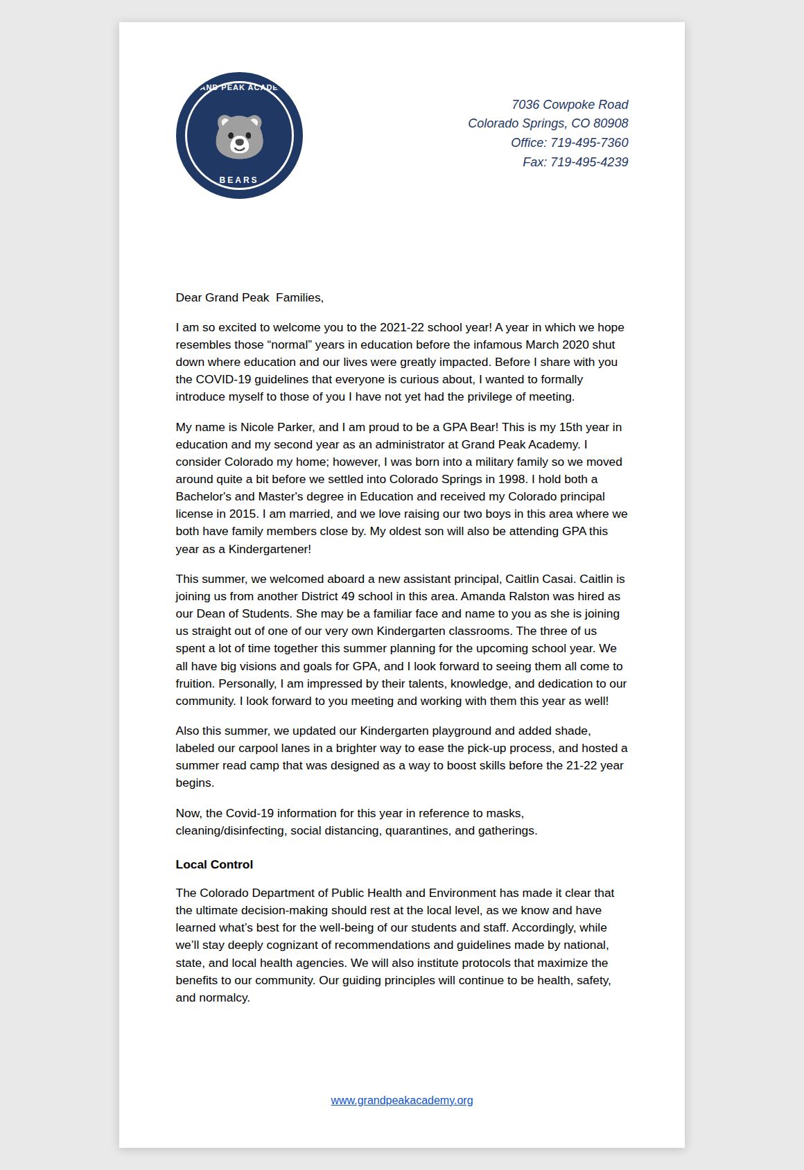Grand Peak Academy 🐻 Bears
7036 Cowpoke Road
Colorado Springs, CO 80908
Office: 719-495-7360
Fax: 719-495-4239
Dear Grand Peak Families,
I am so excited to welcome you to the 2021-22 school year! A year in which we hope resembles those “normal” years in education before the infamous March 2020 shut down where education and our lives were greatly impacted. Before I share with you the COVID-19 guidelines that everyone is curious about, I wanted to formally introduce myself to those of you I have not yet had the privilege of meeting.
My name is Nicole Parker, and I am proud to be a GPA Bear! This is my 15th year in education and my second year as an administrator at Grand Peak Academy. I consider Colorado my home; however, I was born into a military family so we moved around quite a bit before we settled into Colorado Springs in 1998. I hold both a Bachelor's and Master's degree in Education and received my Colorado principal license in 2015. I am married, and we love raising our two boys in this area where we both have family members close by. My oldest son will also be attending GPA this year as a Kindergartener!
This summer, we welcomed aboard a new assistant principal, Caitlin Casai. Caitlin is joining us from another District 49 school in this area. Amanda Ralston was hired as our Dean of Students. She may be a familiar face and name to you as she is joining us straight out of one of our very own Kindergarten classrooms. The three of us spent a lot of time together this summer planning for the upcoming school year. We all have big visions and goals for GPA, and I look forward to seeing them all come to fruition. Personally, I am impressed by their talents, knowledge, and dedication to our community. I look forward to you meeting and working with them this year as well!
Also this summer, we updated our Kindergarten playground and added shade, labeled our carpool lanes in a brighter way to ease the pick-up process, and hosted a summer read camp that was designed as a way to boost skills before the 21-22 year begins.
Now, the Covid-19 information for this year in reference to masks, cleaning/disinfecting, social distancing, quarantines, and gatherings.
Local Control
The Colorado Department of Public Health and Environment has made it clear that the ultimate decision-making should rest at the local level, as we know and have learned what’s best for the well-being of our students and staff. Accordingly, while we’ll stay deeply cognizant of recommendations and guidelines made by national, state, and local health agencies. We will also institute protocols that maximize the benefits to our community. Our guiding principles will continue to be health, safety, and normalcy.
www.grandpeakacademy.org